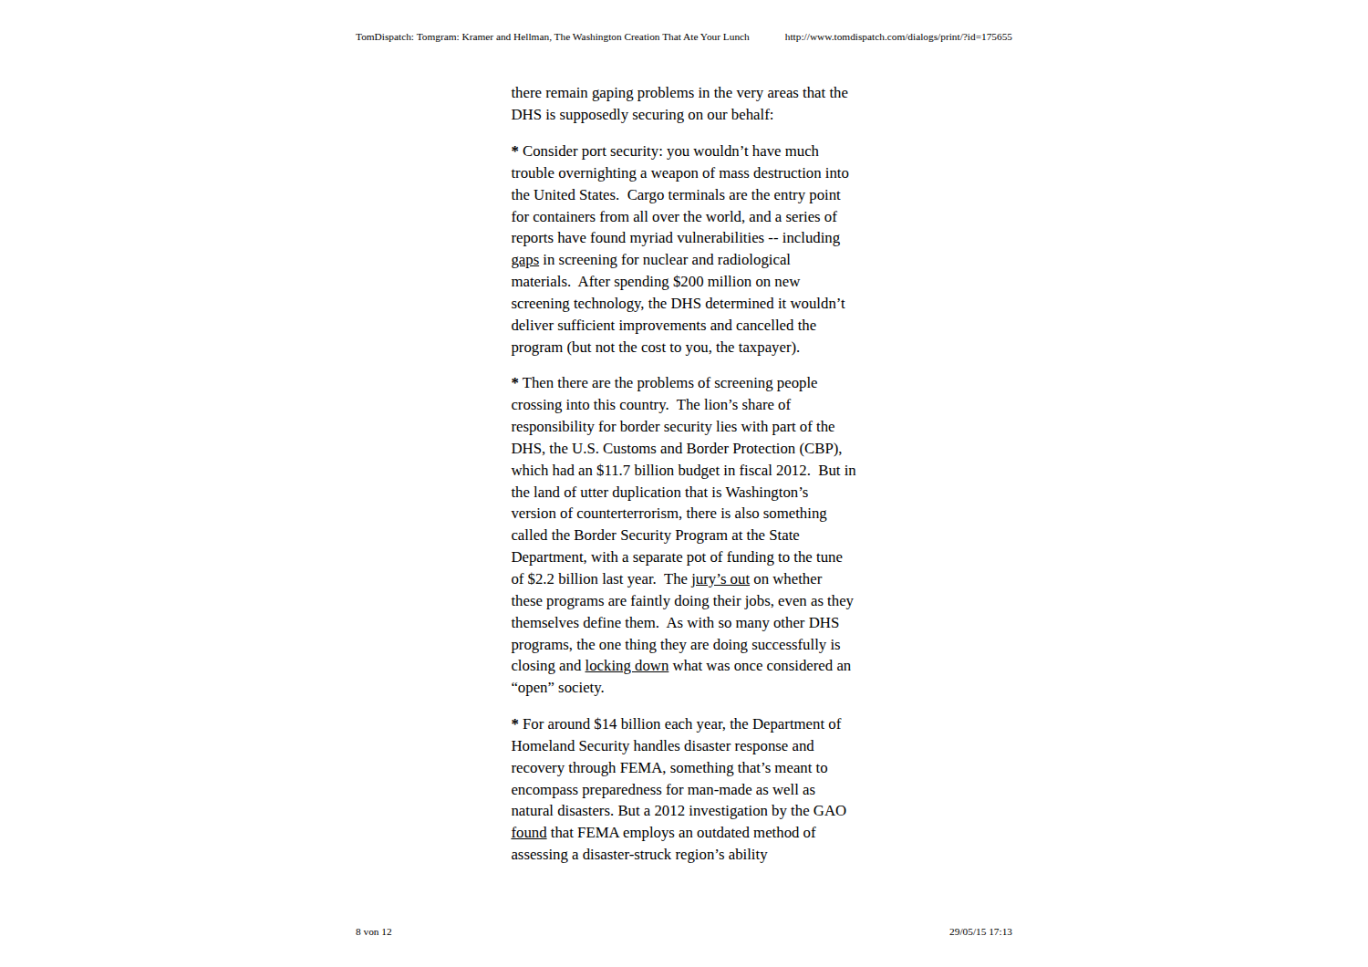TomDispatch: Tomgram: Kramer and Hellman, The Washington Creation That Ate Your Lunch
http://www.tomdispatch.com/dialogs/print/?id=175655
there remain gaping problems in the very areas that the DHS is supposedly securing on our behalf:
* Consider port security: you wouldn’t have much trouble overnighting a weapon of mass destruction into the United States. Cargo terminals are the entry point for containers from all over the world, and a series of reports have found myriad vulnerabilities -- including gaps in screening for nuclear and radiological materials. After spending $200 million on new screening technology, the DHS determined it wouldn’t deliver sufficient improvements and cancelled the program (but not the cost to you, the taxpayer).
* Then there are the problems of screening people crossing into this country. The lion’s share of responsibility for border security lies with part of the DHS, the U.S. Customs and Border Protection (CBP), which had an $11.7 billion budget in fiscal 2012. But in the land of utter duplication that is Washington’s version of counterterrorism, there is also something called the Border Security Program at the State Department, with a separate pot of funding to the tune of $2.2 billion last year. The jury’s out on whether these programs are faintly doing their jobs, even as they themselves define them. As with so many other DHS programs, the one thing they are doing successfully is closing and locking down what was once considered an “open” society.
* For around $14 billion each year, the Department of Homeland Security handles disaster response and recovery through FEMA, something that’s meant to encompass preparedness for man-made as well as natural disasters. But a 2012 investigation by the GAO found that FEMA employs an outdated method of assessing a disaster-struck region’s ability
8 von 12
29/05/15 17:13